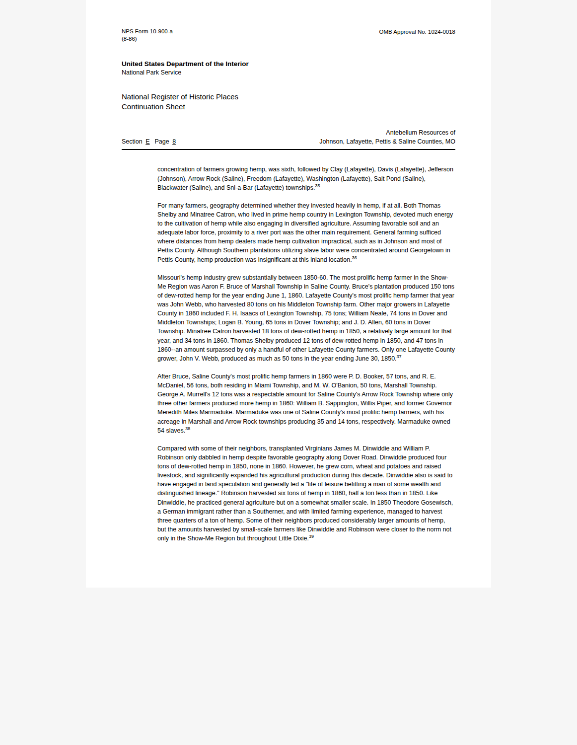NPS Form 10-900-a
(8-86)
OMB Approval No. 1024-0018
United States Department of the Interior
National Park Service
National Register of Historic Places
Continuation Sheet
Section E Page 8
Antebellum Resources of
Johnson, Lafayette, Pettis & Saline Counties, MO
concentration of farmers growing hemp, was sixth, followed by Clay (Lafayette), Davis (Lafayette), Jefferson (Johnson), Arrow Rock (Saline), Freedom (Lafayette), Washington (Lafayette), Salt Pond (Saline), Blackwater (Saline), and Sni-a-Bar (Lafayette) townships.35
For many farmers, geography determined whether they invested heavily in hemp, if at all. Both Thomas Shelby and Minatree Catron, who lived in prime hemp country in Lexington Township, devoted much energy to the cultivation of hemp while also engaging in diversified agriculture. Assuming favorable soil and an adequate labor force, proximity to a river port was the other main requirement. General farming sufficed where distances from hemp dealers made hemp cultivation impractical, such as in Johnson and most of Pettis County. Although Southern plantations utilizing slave labor were concentrated around Georgetown in Pettis County, hemp production was insignificant at this inland location.36
Missouri's hemp industry grew substantially between 1850-60. The most prolific hemp farmer in the Show-Me Region was Aaron F. Bruce of Marshall Township in Saline County. Bruce's plantation produced 150 tons of dew-rotted hemp for the year ending June 1, 1860. Lafayette County's most prolific hemp farmer that year was John Webb, who harvested 80 tons on his Middleton Township farm. Other major growers in Lafayette County in 1860 included F. H. Isaacs of Lexington Township, 75 tons; William Neale, 74 tons in Dover and Middleton Townships; Logan B. Young, 65 tons in Dover Township; and J. D. Allen, 60 tons in Dover Township. Minatree Catron harvested 18 tons of dew-rotted hemp in 1850, a relatively large amount for that year, and 34 tons in 1860. Thomas Shelby produced 12 tons of dew-rotted hemp in 1850, and 47 tons in 1860--an amount surpassed by only a handful of other Lafayette County farmers. Only one Lafayette County grower, John V. Webb, produced as much as 50 tons in the year ending June 30, 1850.37
After Bruce, Saline County's most prolific hemp farmers in 1860 were P. D. Booker, 57 tons, and R. E. McDaniel, 56 tons, both residing in Miami Township, and M. W. O'Banion, 50 tons, Marshall Township. George A. Murrell's 12 tons was a respectable amount for Saline County's Arrow Rock Township where only three other farmers produced more hemp in 1860: William B. Sappington, Willis Piper, and former Governor Meredith Miles Marmaduke. Marmaduke was one of Saline County's most prolific hemp farmers, with his acreage in Marshall and Arrow Rock townships producing 35 and 14 tons, respectively. Marmaduke owned 54 slaves.38
Compared with some of their neighbors, transplanted Virginians James M. Dinwiddie and William P. Robinson only dabbled in hemp despite favorable geography along Dover Road. Dinwiddie produced four tons of dew-rotted hemp in 1850, none in 1860. However, he grew corn, wheat and potatoes and raised livestock, and significantly expanded his agricultural production during this decade. Dinwiddie also is said to have engaged in land speculation and generally led a "life of leisure befitting a man of some wealth and distinguished lineage." Robinson harvested six tons of hemp in 1860, half a ton less than in 1850. Like Dinwiddie, he practiced general agriculture but on a somewhat smaller scale. In 1850 Theodore Gosewisch, a German immigrant rather than a Southerner, and with limited farming experience, managed to harvest three quarters of a ton of hemp. Some of their neighbors produced considerably larger amounts of hemp, but the amounts harvested by small-scale farmers like Dinwiddie and Robinson were closer to the norm not only in the Show-Me Region but throughout Little Dixie.39